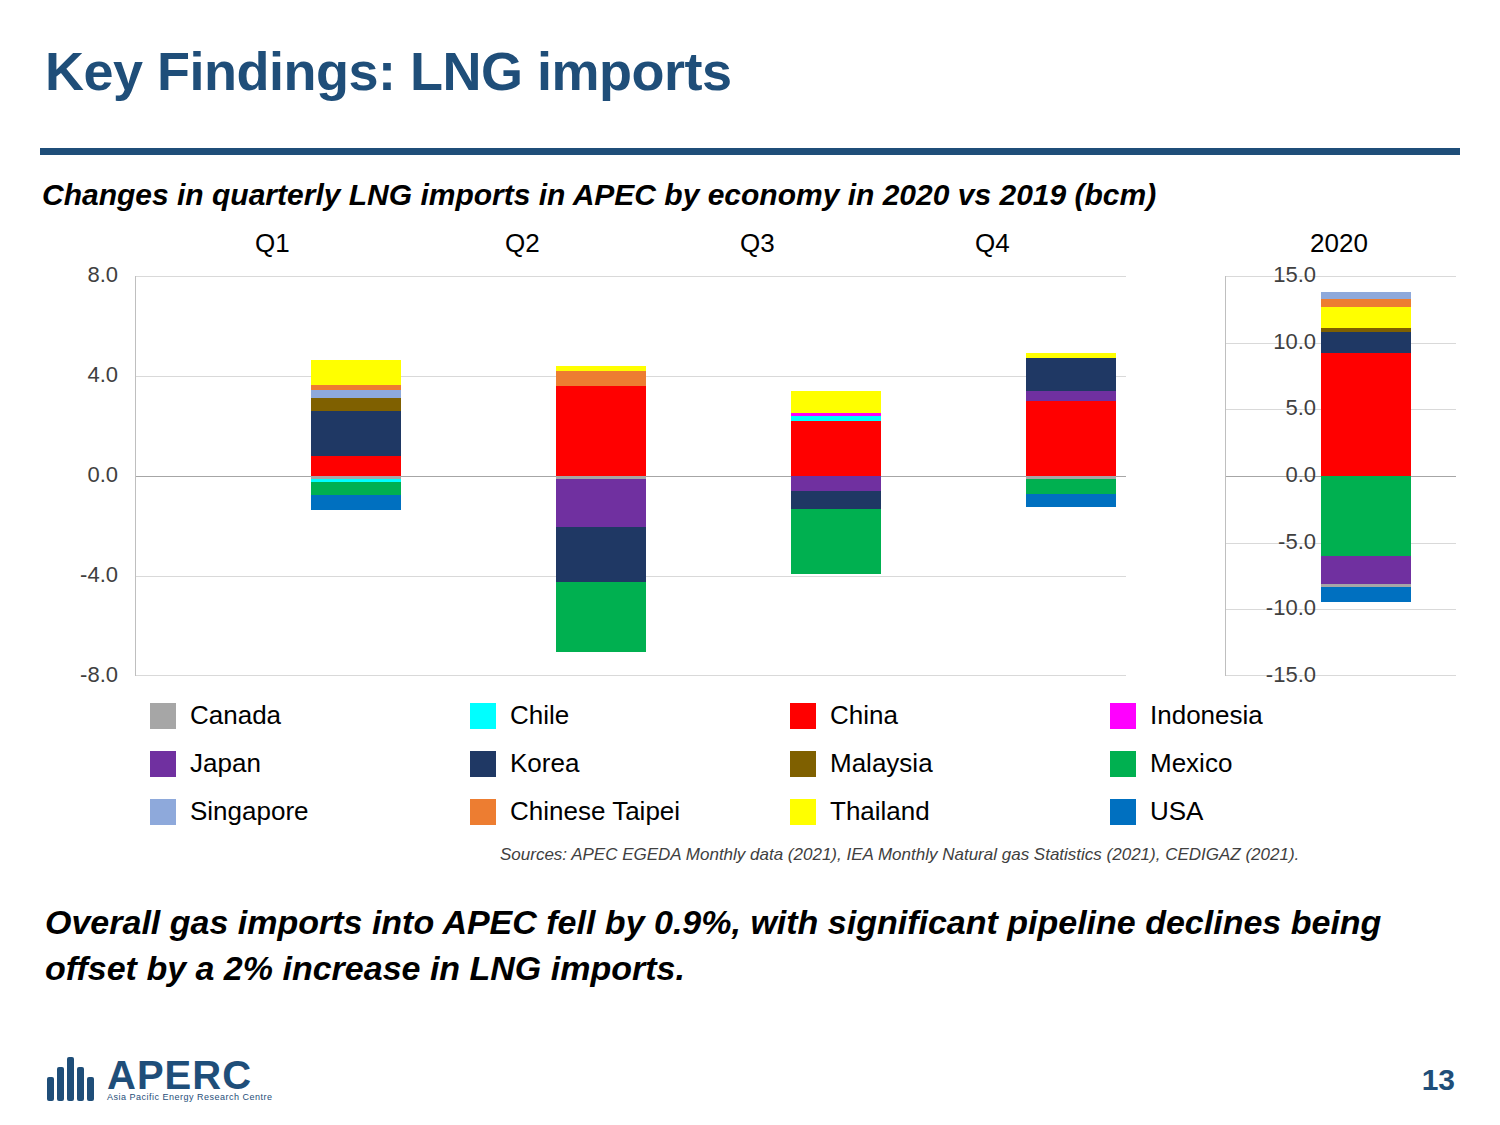Key Findings: LNG imports
Changes in quarterly LNG imports in APEC by economy in 2020 vs 2019 (bcm)
Q1 Q2 Q3 Q4 2020
8.0
4.0
0.0
-4.0
-8.0
15.0
10.0
5.0
0.0
-5.0
-10.0
-15.0
Canada
Chile
China
Indonesia
Japan
Korea
Malaysia
Mexico
Singapore
Chinese Taipei
Thailand
USA
Sources: APEC EGEDA Monthly data (2021), IEA Monthly Natural gas Statistics (2021), CEDIGAZ (2021).
Overall gas imports into APEC fell by 0.9%, with significant pipeline declines being offset by a 2% increase in LNG imports.
APERC
Asia Pacific Energy Research Centre
13